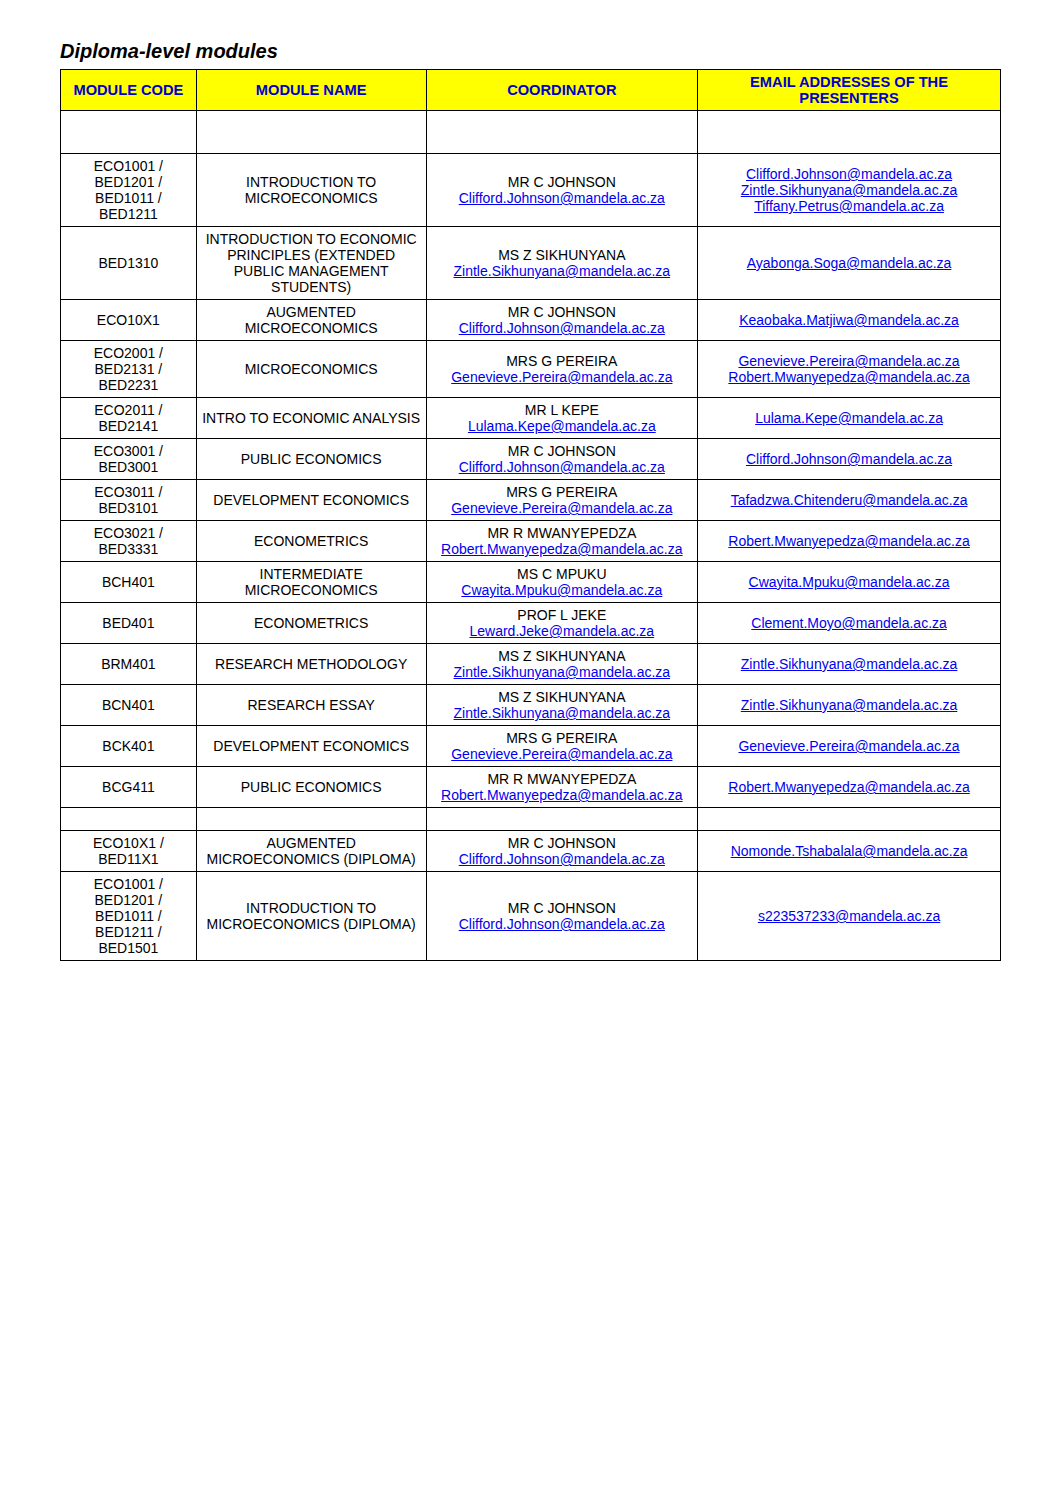Diploma-level modules
| MODULE CODE | MODULE NAME | COORDINATOR | EMAIL ADDRESSES OF THE PRESENTERS |
| --- | --- | --- | --- |
| ECO1001 / BED1201 / BED1011 / BED1211 | INTRODUCTION TO MICROECONOMICS | MR C JOHNSON Clifford.Johnson@mandela.ac.za | Clifford.Johnson@mandela.ac.za Zintle.Sikhunyana@mandela.ac.za Tiffany.Petrus@mandela.ac.za |
| BED1310 | INTRODUCTION TO ECONOMIC PRINCIPLES (EXTENDED PUBLIC MANAGEMENT STUDENTS) | MS Z SIKHUNYANA Zintle.Sikhunyana@mandela.ac.za | Ayabonga.Soga@mandela.ac.za |
| ECO10X1 | AUGMENTED MICROECONOMICS | MR C JOHNSON Clifford.Johnson@mandela.ac.za | Keaobaka.Matjiwa@mandela.ac.za |
| ECO2001 / BED2131 / BED2231 | MICROECONOMICS | MRS G PEREIRA Genevieve.Pereira@mandela.ac.za | Genevieve.Pereira@mandela.ac.za Robert.Mwanyepedza@mandela.ac.za |
| ECO2011 / BED2141 | INTRO TO ECONOMIC ANALYSIS | MR L KEPE Lulama.Kepe@mandela.ac.za | Lulama.Kepe@mandela.ac.za |
| ECO3001 / BED3001 | PUBLIC ECONOMICS | MR C JOHNSON Clifford.Johnson@mandela.ac.za | Clifford.Johnson@mandela.ac.za |
| ECO3011 / BED3101 | DEVELOPMENT ECONOMICS | MRS G PEREIRA Genevieve.Pereira@mandela.ac.za | Tafadzwa.Chitenderu@mandela.ac.za |
| ECO3021 / BED3331 | ECONOMETRICS | MR R MWANYEPEDZA Robert.Mwanyepedza@mandela.ac.za | Robert.Mwanyepedza@mandela.ac.za |
| BCH401 | INTERMEDIATE MICROECONOMICS | MS C MPUKU Cwayita.Mpuku@mandela.ac.za | Cwayita.Mpuku@mandela.ac.za |
| BED401 | ECONOMETRICS | PROF L JEKE Leward.Jeke@mandela.ac.za | Clement.Moyo@mandela.ac.za |
| BRM401 | RESEARCH METHODOLOGY | MS Z SIKHUNYANA Zintle.Sikhunyana@mandela.ac.za | Zintle.Sikhunyana@mandela.ac.za |
| BCN401 | RESEARCH ESSAY | MS Z SIKHUNYANA Zintle.Sikhunyana@mandela.ac.za | Zintle.Sikhunyana@mandela.ac.za |
| BCK401 | DEVELOPMENT ECONOMICS | MRS G PEREIRA Genevieve.Pereira@mandela.ac.za | Genevieve.Pereira@mandela.ac.za |
| BCG411 | PUBLIC ECONOMICS | MR R MWANYEPEDZA Robert.Mwanyepedza@mandela.ac.za | Robert.Mwanyepedza@mandela.ac.za |
| ECO10X1 / BED11X1 | AUGMENTED MICROECONOMICS (DIPLOMA) | MR C JOHNSON Clifford.Johnson@mandela.ac.za | Nomonde.Tshabalala@mandela.ac.za |
| ECO1001 / BED1201 / BED1011 / BED1211 / BED1501 | INTRODUCTION TO MICROECONOMICS (DIPLOMA) | MR C JOHNSON Clifford.Johnson@mandela.ac.za | s223537233@mandela.ac.za |